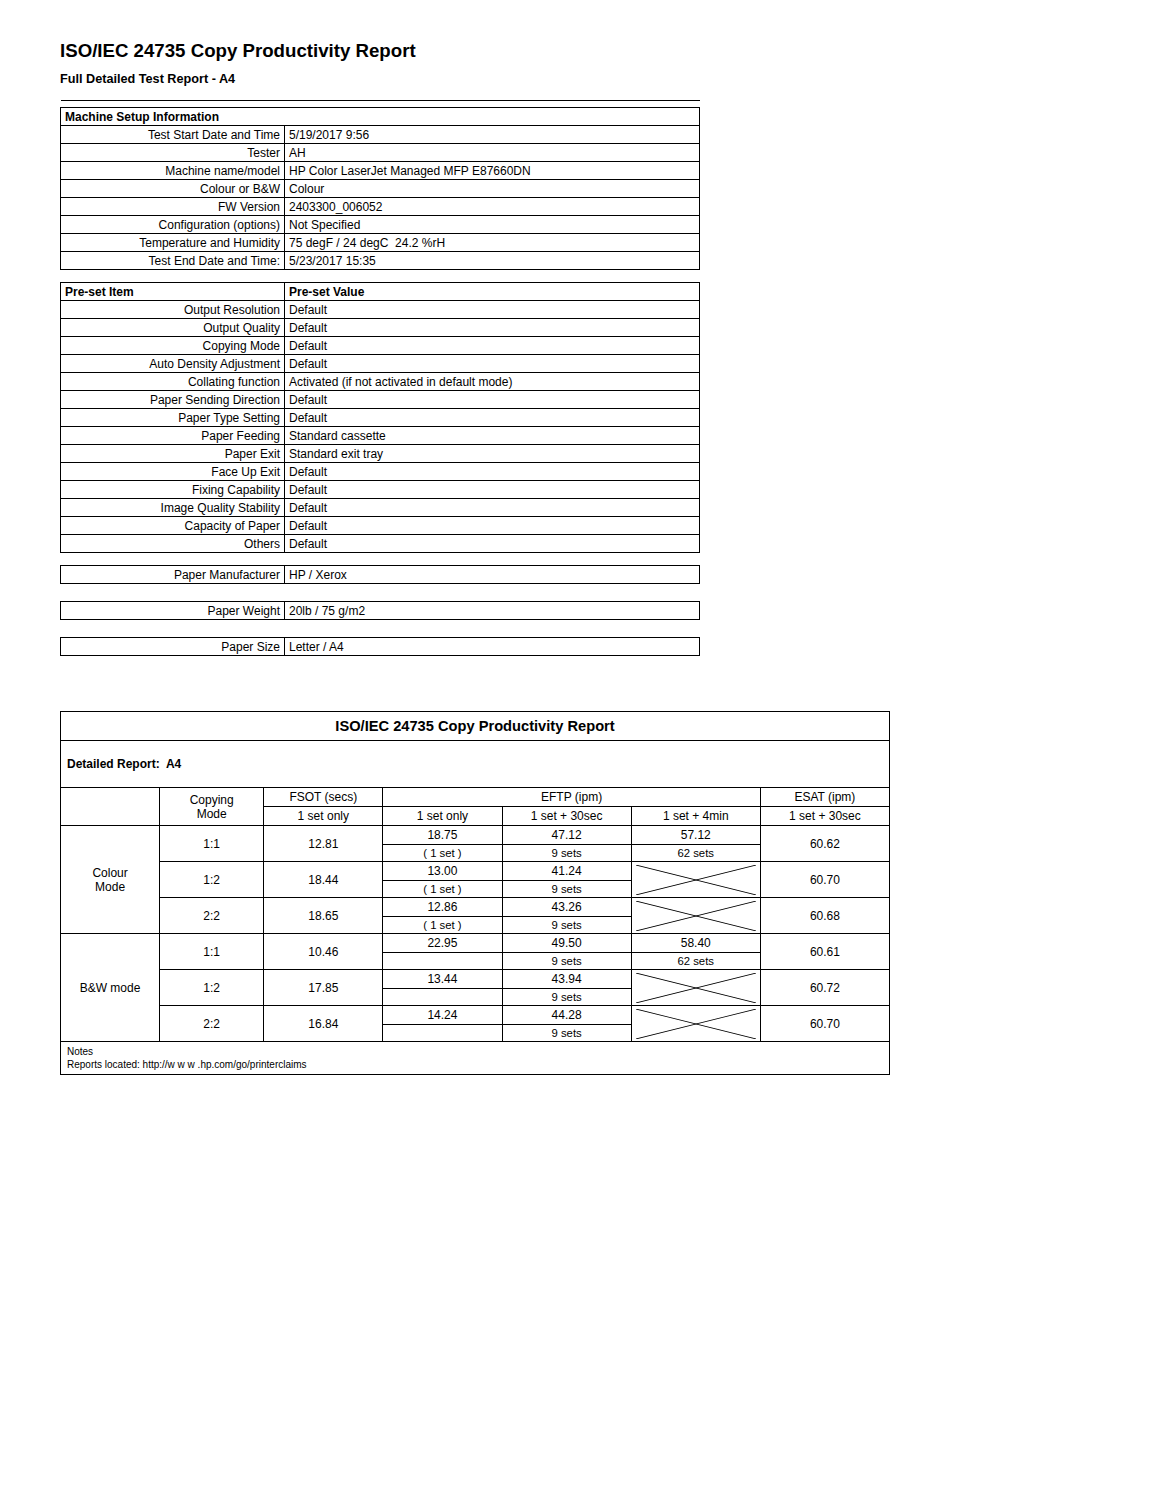ISO/IEC 24735 Copy Productivity Report
Full Detailed Test Report - A4
| Machine Setup Information |
| Test Start Date and Time | 5/19/2017 9:56 |
| Tester | AH |
| Machine name/model | HP Color LaserJet Managed MFP E87660DN |
| Colour or B&W | Colour |
| FW Version | 2403300_006052 |
| Configuration (options) | Not Specified |
| Temperature and Humidity | 75 degF / 24 degC 24.2 %rH |
| Test End Date and Time: | 5/23/2017 15:35 |
| Pre-set Item | Pre-set Value |
| Output Resolution | Default |
| Output Quality | Default |
| Copying Mode | Default |
| Auto Density Adjustment | Default |
| Collating function | Activated (if not activated in default mode) |
| Paper Sending Direction | Default |
| Paper Type Setting | Default |
| Paper Feeding | Standard cassette |
| Paper Exit | Standard exit tray |
| Face Up Exit | Default |
| Fixing Capability | Default |
| Image Quality Stability | Default |
| Capacity of Paper | Default |
| Others | Default |
| Paper Manufacturer | HP / Xerox |
| Paper Weight | 20lb / 75 g/m2 |
| Paper Size | Letter / A4 |
| ISO/IEC 24735 Copy Productivity Report |
| Detailed Report: A4 |
| | Copying Mode | FSOT (secs) | EFTP (ipm) | ESAT (ipm) |
| 1 set only | 1 set only | 1 set + 30sec | 1 set + 4min | 1 set + 30sec |
| Colour Mode | 1:1 | 12.81 | 18.75 | 47.12 | 57.12 | 60.62 |
| ( 1 set ) | 9 sets | 62 sets |
| 1:2 | 18.44 | 13.00 | 41.24 | | 60.70 |
| ( 1 set ) | 9 sets |
| 2:2 | 18.65 | 12.86 | 43.26 | | 60.68 |
| ( 1 set ) | 9 sets |
| B&W mode | 1:1 | 10.46 | 22.95 | 49.50 | 58.40 | 60.61 |
| | 9 sets | 62 sets |
| 1:2 | 17.85 | 13.44 | 43.94 | | 60.72 |
| | 9 sets |
| 2:2 | 16.84 | 14.24 | 44.28 | | 60.70 |
| | 9 sets |
Notes
Reports located: http://w w w .hp.com/go/printerclaims